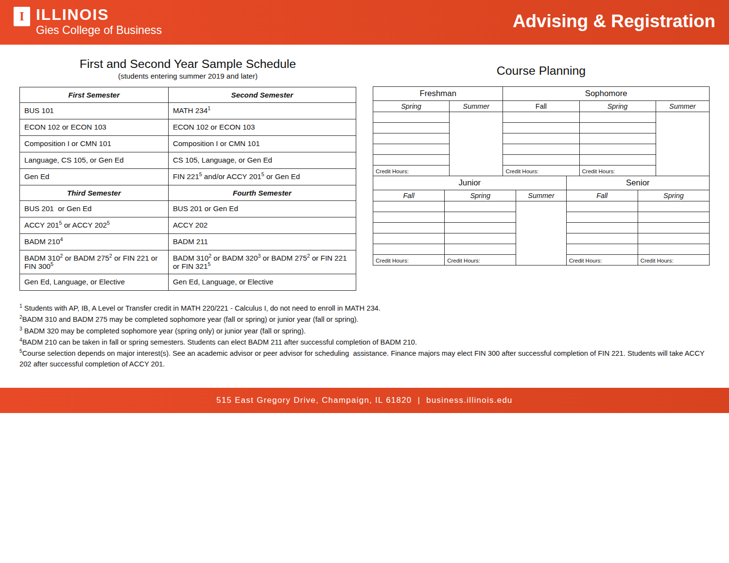I ILLINOIS Gies College of Business
Advising & Registration
First and Second Year Sample Schedule
(students entering summer 2019 and later)
| First Semester | Second Semester |
| --- | --- |
| BUS 101 | MATH 234 1 |
| ECON 102 or ECON 103 | ECON 102 or ECON 103 |
| Composition I or CMN 101 | Composition I or CMN 101 |
| Language, CS 105, or Gen Ed | CS 105, Language, or Gen Ed |
| Gen Ed | FIN 221 5 and/or ACCY 201 5 or Gen Ed |
| Third Semester | Fourth Semester |
| BUS 201 or Gen Ed | BUS 201 or Gen Ed |
| ACCY 201 5 or ACCY 202 5 | ACCY 202 |
| BADM 210 4 | BADM 211 |
| BADM 310 2 or BADM 275 2 or FIN 221 or FIN 300 5 | BADM 310 2 or BADM 320 3 or BADM 275 2 or FIN 221 or FIN 321 5 |
| Gen Ed, Language, or Elective | Gen Ed, Language, or Elective |
Course Planning
| Freshman | Sophomore |
| --- | --- |
| Spring | Summer | Fall | Spring | Summer |
| Credit Hours: | Credit Hours: | Credit Hours: |
| Junior | Senior |
| --- | --- |
| Fall | Spring | Summer | Fall | Spring |
| Credit Hours: | Credit Hours: | Credit Hours: | Credit Hours: |
1 Students with AP, IB, A Level or Transfer credit in MATH 220/221 - Calculus I, do not need to enroll in MATH 234.
2BADM 310 and BADM 275 may be completed sophomore year (fall or spring) or junior year (fall or spring).
3 BADM 320 may be completed sophomore year (spring only) or junior year (fall or spring).
4BADM 210 can be taken in fall or spring semesters. Students can elect BADM 211 after successful completion of BADM 210.
5Course selection depends on major interest(s). See an academic advisor or peer advisor for scheduling assistance. Finance majors may elect FIN 300 after successful completion of FIN 221. Students will take ACCY 202 after successful completion of ACCY 201.
515 East Gregory Drive, Champaign, IL 61820 | business.illinois.edu